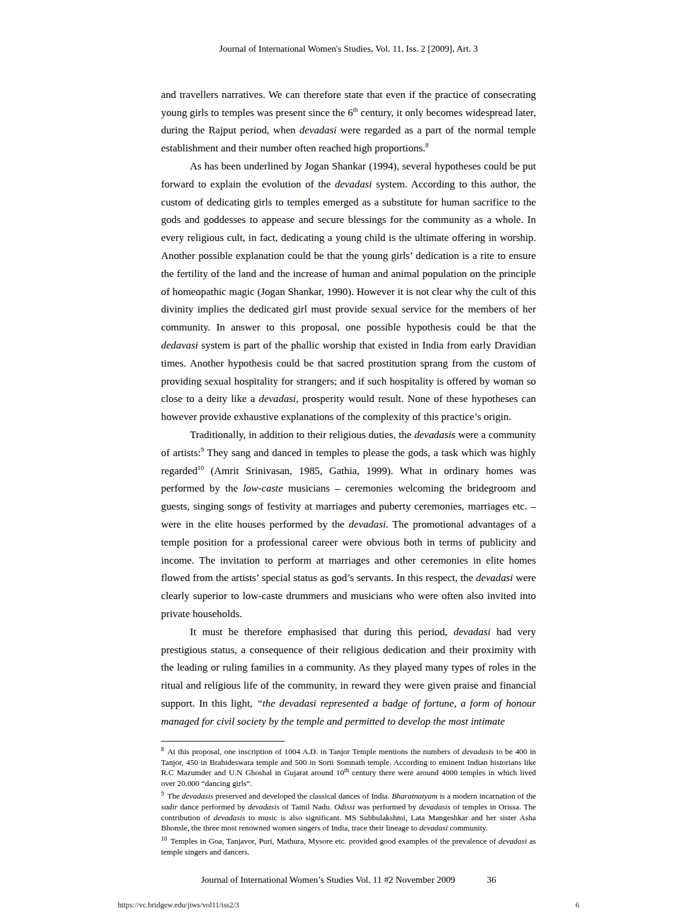Journal of International Women's Studies, Vol. 11, Iss. 2 [2009], Art. 3
and travellers narratives. We can therefore state that even if the practice of consecrating young girls to temples was present since the 6th century, it only becomes widespread later, during the Rajput period, when devadasi were regarded as a part of the normal temple establishment and their number often reached high proportions.8
As has been underlined by Jogan Shankar (1994), several hypotheses could be put forward to explain the evolution of the devadasi system. According to this author, the custom of dedicating girls to temples emerged as a substitute for human sacrifice to the gods and goddesses to appease and secure blessings for the community as a whole. In every religious cult, in fact, dedicating a young child is the ultimate offering in worship. Another possible explanation could be that the young girls’ dedication is a rite to ensure the fertility of the land and the increase of human and animal population on the principle of homeopathic magic (Jogan Shankar, 1990). However it is not clear why the cult of this divinity implies the dedicated girl must provide sexual service for the members of her community. In answer to this proposal, one possible hypothesis could be that the dedavasi system is part of the phallic worship that existed in India from early Dravidian times. Another hypothesis could be that sacred prostitution sprang from the custom of providing sexual hospitality for strangers; and if such hospitality is offered by woman so close to a deity like a devadasi, prosperity would result. None of these hypotheses can however provide exhaustive explanations of the complexity of this practice’s origin.
Traditionally, in addition to their religious duties, the devadasis were a community of artists:9 They sang and danced in temples to please the gods, a task which was highly regarded10 (Amrit Srinivasan, 1985, Gathia, 1999). What in ordinary homes was performed by the low-caste musicians – ceremonies welcoming the bridegroom and guests, singing songs of festivity at marriages and puberty ceremonies, marriages etc. – were in the elite houses performed by the devadasi. The promotional advantages of a temple position for a professional career were obvious both in terms of publicity and income. The invitation to perform at marriages and other ceremonies in elite homes flowed from the artists’ special status as god’s servants. In this respect, the devadasi were clearly superior to low-caste drummers and musicians who were often also invited into private households.
It must be therefore emphasised that during this period, devadasi had very prestigious status, a consequence of their religious dedication and their proximity with the leading or ruling families in a community. As they played many types of roles in the ritual and religious life of the community, in reward they were given praise and financial support. In this light, “the devadasi represented a badge of fortune, a form of honour managed for civil society by the temple and permitted to develop the most intimate
8 At this proposal, one inscription of 1004 A.D. in Tanjor Temple mentions the numbers of devadasis to be 400 in Tanjor, 450 in Brahideswara temple and 500 in Sorti Somnath temple. According to eminent Indian historians like R.C Mazumder and U.N Ghoshal in Gujarat around 10th century there were around 4000 temples in which lived over 20.000 “dancing girls”.
9 The devadasis preserved and developed the classical dances of India. Bharatnatyam is a modern incarnation of the sadir dance performed by devadasis of Tamil Nadu. Odissi was performed by devadasis of temples in Orissa. The contribution of devadasis to music is also significant. MS Subbulakshmi, Lata Mangeshkar and her sister Asha Bhonsle, the three most renowned women singers of India, trace their lineage to devadasi community.
10 Temples in Goa, Tanjavor, Puri, Mathura, Mysore etc. provided good examples of the prevalence of devadasi as temple singers and dancers.
Journal of International Women’s Studies Vol. 11 #2 November 200936
https://vc.bridgew.edu/jiws/vol11/iss2/3 6